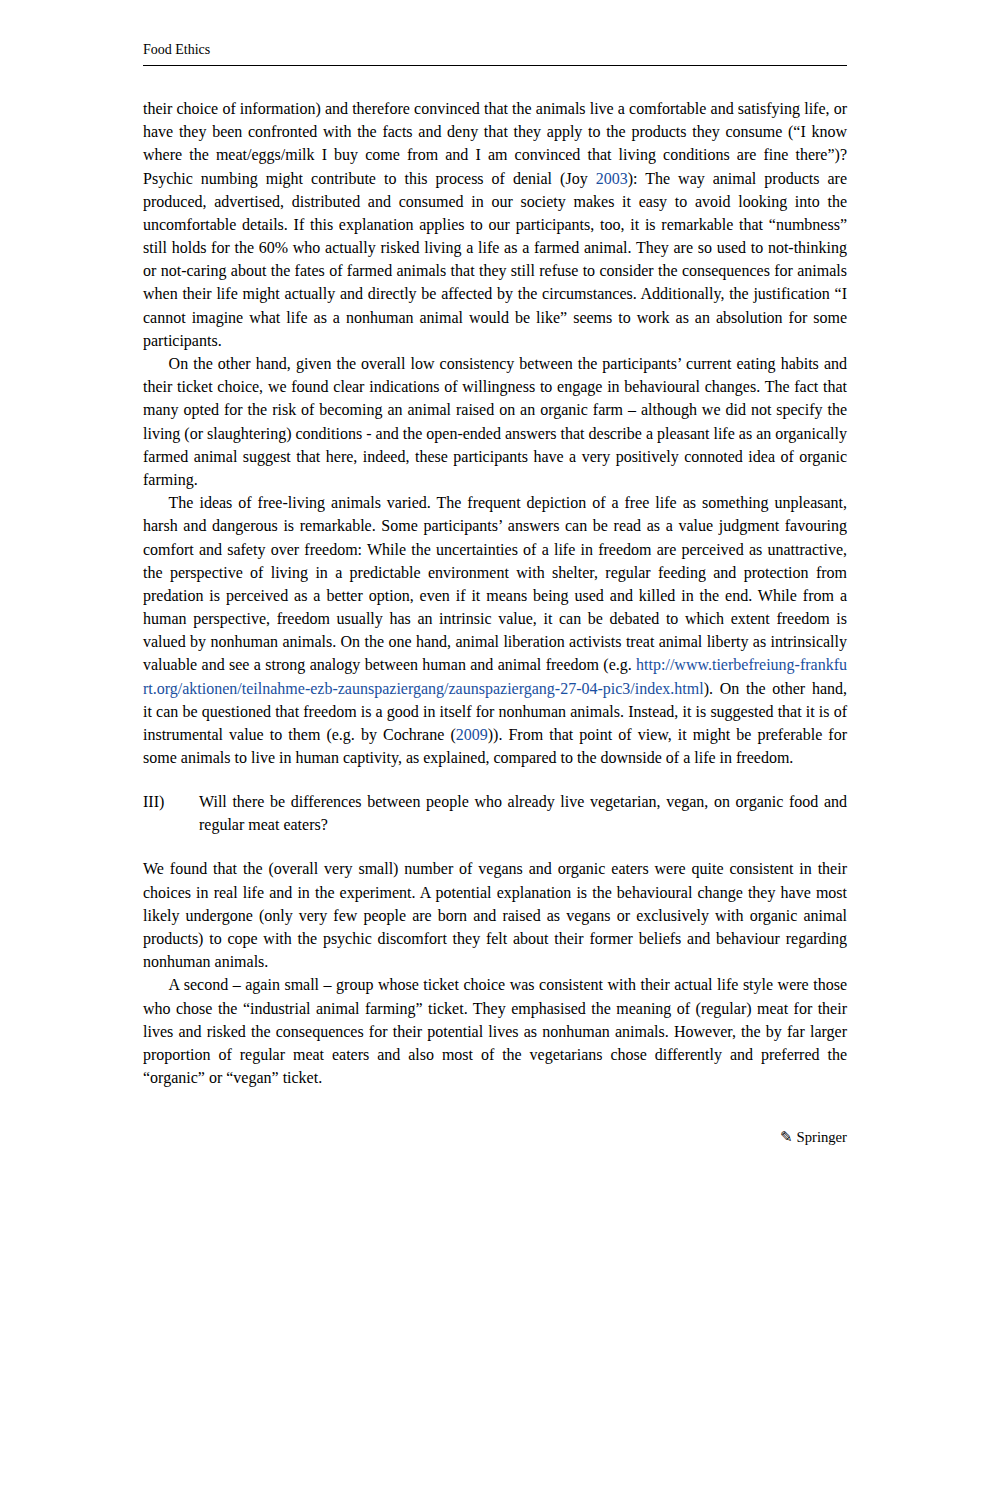Food Ethics
their choice of information) and therefore convinced that the animals live a comfortable and satisfying life, or have they been confronted with the facts and deny that they apply to the products they consume (“I know where the meat/eggs/milk I buy come from and I am convinced that living conditions are fine there”)? Psychic numbing might contribute to this process of denial (Joy 2003): The way animal products are produced, advertised, distributed and consumed in our society makes it easy to avoid looking into the uncomfortable details. If this explanation applies to our participants, too, it is remarkable that “numbness” still holds for the 60% who actually risked living a life as a farmed animal. They are so used to not-thinking or not-caring about the fates of farmed animals that they still refuse to consider the consequences for animals when their life might actually and directly be affected by the circumstances. Additionally, the justification “I cannot imagine what life as a nonhuman animal would be like” seems to work as an absolution for some participants.
On the other hand, given the overall low consistency between the participants’ current eating habits and their ticket choice, we found clear indications of willingness to engage in behavioural changes. The fact that many opted for the risk of becoming an animal raised on an organic farm – although we did not specify the living (or slaughtering) conditions - and the open-ended answers that describe a pleasant life as an organically farmed animal suggest that here, indeed, these participants have a very positively connoted idea of organic farming.
The ideas of free-living animals varied. The frequent depiction of a free life as something unpleasant, harsh and dangerous is remarkable. Some participants’ answers can be read as a value judgment favouring comfort and safety over freedom: While the uncertainties of a life in freedom are perceived as unattractive, the perspective of living in a predictable environment with shelter, regular feeding and protection from predation is perceived as a better option, even if it means being used and killed in the end. While from a human perspective, freedom usually has an intrinsic value, it can be debated to which extent freedom is valued by nonhuman animals. On the one hand, animal liberation activists treat animal liberty as intrinsically valuable and see a strong analogy between human and animal freedom (e.g. http://www.tierbefreiung-frankfurt.org/aktionen/teilnahme-ezb-zaunspaziergang/zaunspaziergang-27-04-pic3/index.html). On the other hand, it can be questioned that freedom is a good in itself for nonhuman animals. Instead, it is suggested that it is of instrumental value to them (e.g. by Cochrane (2009)). From that point of view, it might be preferable for some animals to live in human captivity, as explained, compared to the downside of a life in freedom.
III) Will there be differences between people who already live vegetarian, vegan, on organic food and regular meat eaters?
We found that the (overall very small) number of vegans and organic eaters were quite consistent in their choices in real life and in the experiment. A potential explanation is the behavioural change they have most likely undergone (only very few people are born and raised as vegans or exclusively with organic animal products) to cope with the psychic discomfort they felt about their former beliefs and behaviour regarding nonhuman animals.
A second – again small – group whose ticket choice was consistent with their actual life style were those who chose the “industrial animal farming” ticket. They emphasised the meaning of (regular) meat for their lives and risked the consequences for their potential lives as nonhuman animals. However, the by far larger proportion of regular meat eaters and also most of the vegetarians chose differently and preferred the “organic” or “vegan” ticket.
✎ Springer